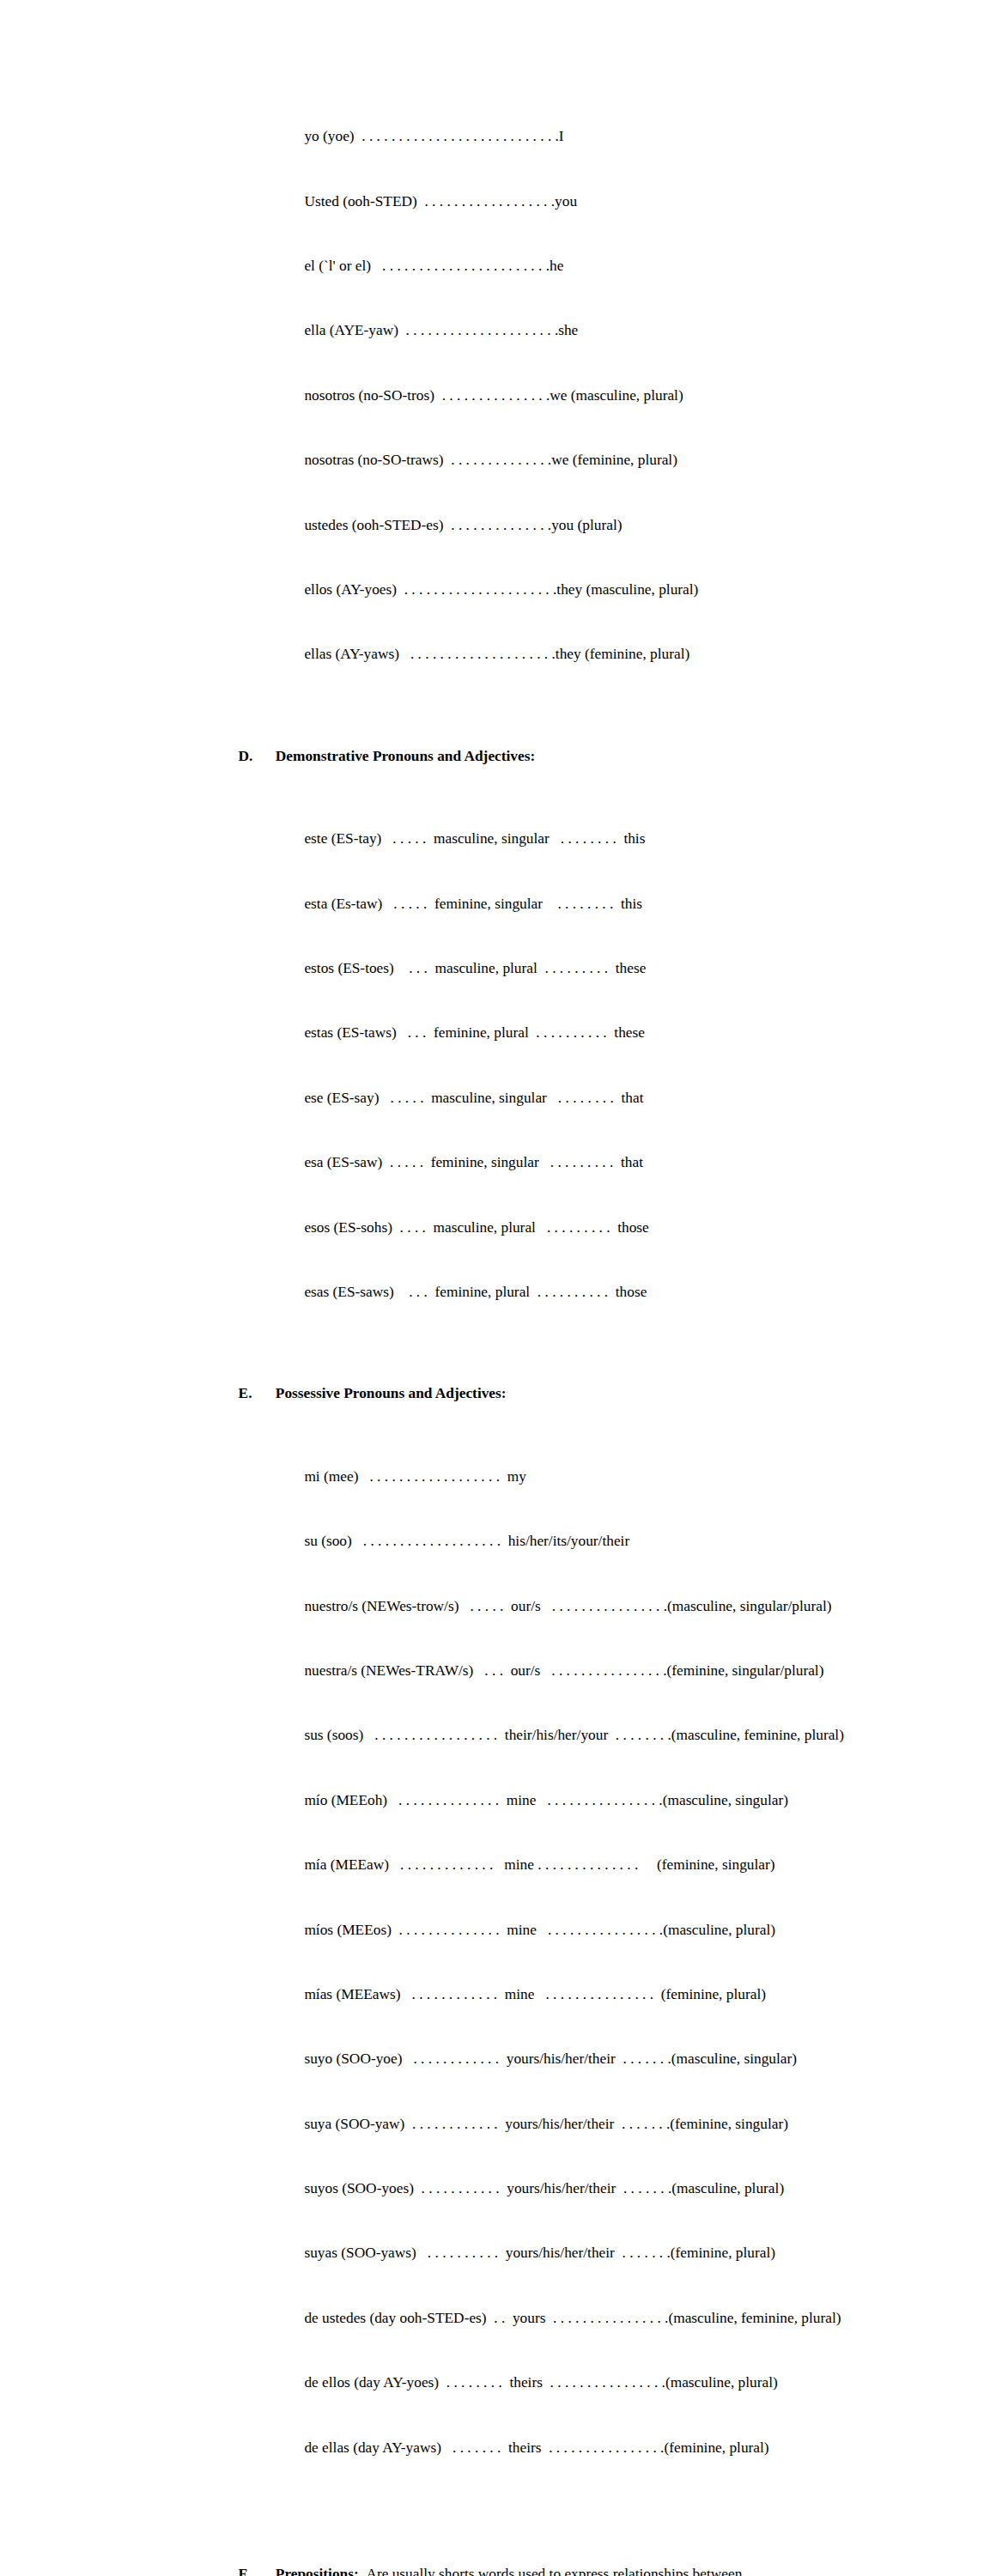yo (yoe) . . . . . . . . . . . . . . . . . . . . . . . . . . .I
Usted (ooh-STED) . . . . . . . . . . . . . . . . . .you
el (`l' or el) . . . . . . . . . . . . . . . . . . . . . . .he
ella (AYE-yaw) . . . . . . . . . . . . . . . . . . . . .she
nosotros (no-SO-tros) . . . . . . . . . . . . . . .we (masculine, plural)
nosotras (no-SO-traws) . . . . . . . . . . . . . .we (feminine, plural)
ustedes (ooh-STED-es) . . . . . . . . . . . . . .you (plural)
ellos (AY-yoes) . . . . . . . . . . . . . . . . . . . . .they (masculine, plural)
ellas (AY-yaws) . . . . . . . . . . . . . . . . . . . .they (feminine, plural)
D. Demonstrative Pronouns and Adjectives:
este (ES-tay) . . . . . masculine, singular . . . . . . . . this
esta (Es-taw) . . . . . feminine, singular . . . . . . . . this
estos (ES-toes) . . . masculine, plural . . . . . . . . . these
estas (ES-taws) . . . feminine, plural . . . . . . . . . . these
ese (ES-say) . . . . . masculine, singular . . . . . . . . that
esa (ES-saw) . . . . . feminine, singular . . . . . . . . . that
esos (ES-sohs) . . . . masculine, plural . . . . . . . . . those
esas (ES-saws) . . . feminine, plural . . . . . . . . . . those
E. Possessive Pronouns and Adjectives:
mi (mee) . . . . . . . . . . . . . . . . . . my
su (soo) . . . . . . . . . . . . . . . . . . . his/her/its/your/their
nuestro/s (NEWes-trow/s) . . . . . our/s . . . . . . . . . . . . . . . .(masculine, singular/plural)
nuestra/s (NEWes-TRAW/s) . . . our/s . . . . . . . . . . . . . . . .(feminine, singular/plural)
sus (soos) . . . . . . . . . . . . . . . . . their/his/her/your . . . . . . . .(masculine, feminine, plural)
mío (MEEoh) . . . . . . . . . . . . . . mine . . . . . . . . . . . . . . . .(masculine, singular)
mía (MEEaw) . . . . . . . . . . . . . mine . . . . . . . . . . . . . . (feminine, singular)
míos (MEEos) . . . . . . . . . . . . . . mine . . . . . . . . . . . . . . . .(masculine, plural)
mías (MEEaws) . . . . . . . . . . . . mine . . . . . . . . . . . . . . . (feminine, plural)
suyo (SOO-yoe) . . . . . . . . . . . . yours/his/her/their . . . . . . .(masculine, singular)
suya (SOO-yaw) . . . . . . . . . . . . yours/his/her/their . . . . . . .(feminine, singular)
suyos (SOO-yoes) . . . . . . . . . . . yours/his/her/their . . . . . . .(masculine, plural)
suyas (SOO-yaws) . . . . . . . . . . yours/his/her/their . . . . . . .(feminine, plural)
de ustedes (day ooh-STED-es) . . yours . . . . . . . . . . . . . . . .(masculine, feminine, plural)
de ellos (day AY-yoes) . . . . . . . . theirs . . . . . . . . . . . . . . . .(masculine, plural)
de ellas (day AY-yaws) . . . . . . . theirs . . . . . . . . . . . . . . . .(feminine, plural)
F. Prepositions: Are usually shorts words used to express relationships between nouns
por (POOR) . . . . . for (refers to causes)
9